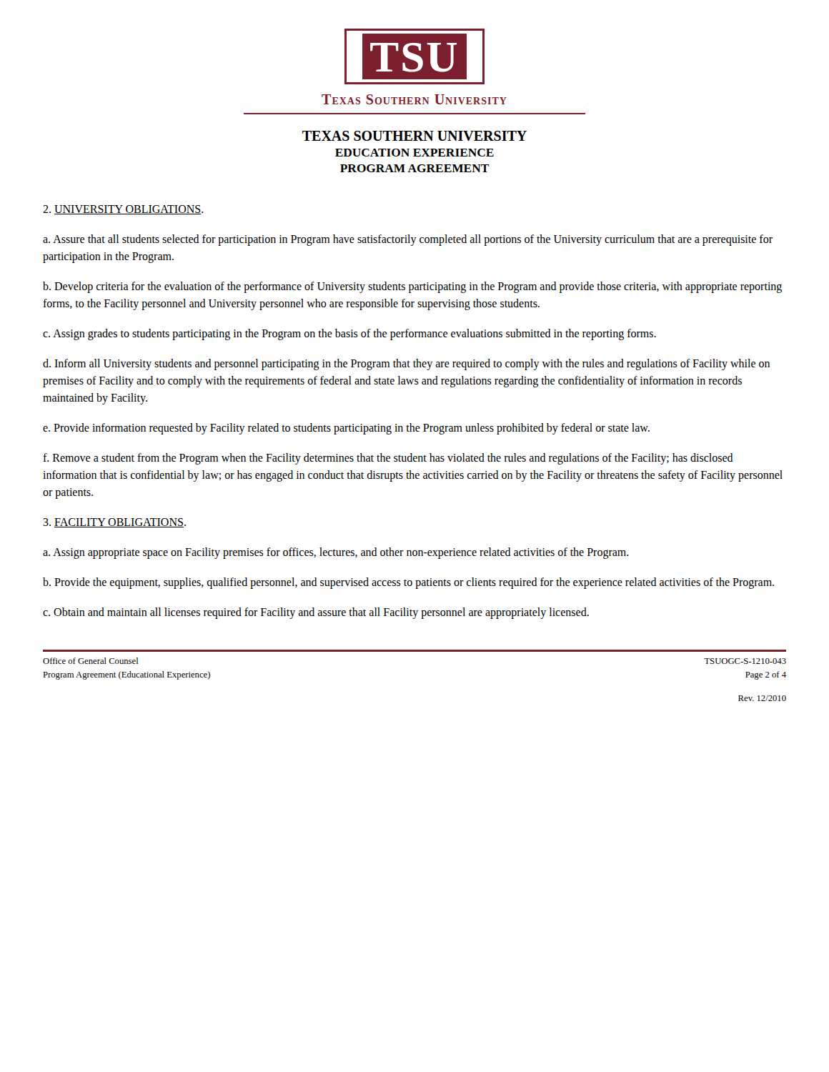TSU
Texas Southern University
TEXAS SOUTHERN UNIVERSITY
EDUCATION EXPERIENCE
PROGRAM AGREEMENT
2. UNIVERSITY OBLIGATIONS.
a. Assure that all students selected for participation in Program have satisfactorily completed all portions of the University curriculum that are a prerequisite for participation in the Program.
b. Develop criteria for the evaluation of the performance of University students participating in the Program and provide those criteria, with appropriate reporting forms, to the Facility personnel and University personnel who are responsible for supervising those students.
c. Assign grades to students participating in the Program on the basis of the performance evaluations submitted in the reporting forms.
d. Inform all University students and personnel participating in the Program that they are required to comply with the rules and regulations of Facility while on premises of Facility and to comply with the requirements of federal and state laws and regulations regarding the confidentiality of information in records maintained by Facility.
e. Provide information requested by Facility related to students participating in the Program unless prohibited by federal or state law.
f. Remove a student from the Program when the Facility determines that the student has violated the rules and regulations of the Facility; has disclosed information that is confidential by law; or has engaged in conduct that disrupts the activities carried on by the Facility or threatens the safety of Facility personnel or patients.
3. FACILITY OBLIGATIONS.
a. Assign appropriate space on Facility premises for offices, lectures, and other non-experience related activities of the Program.
b. Provide the equipment, supplies, qualified personnel, and supervised access to patients or clients required for the experience related activities of the Program.
c. Obtain and maintain all licenses required for Facility and assure that all Facility personnel are appropriately licensed.
Office of General Counsel
Program Agreement (Educational Experience)
TSUOGC-S-1210-043
Page 2 of 4
Rev. 12/2010